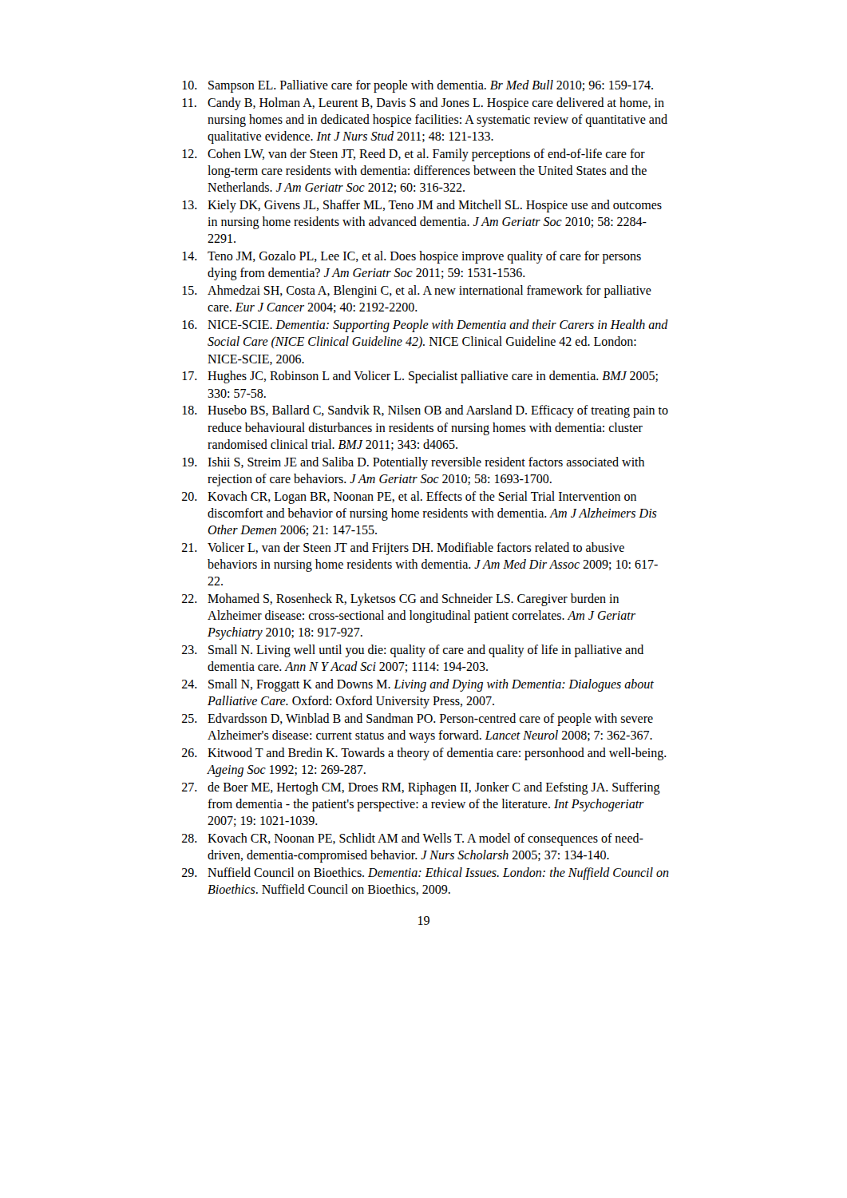Sampson EL. Palliative care for people with dementia. Br Med Bull 2010; 96: 159-174.
Candy B, Holman A, Leurent B, Davis S and Jones L. Hospice care delivered at home, in nursing homes and in dedicated hospice facilities: A systematic review of quantitative and qualitative evidence. Int J Nurs Stud 2011; 48: 121-133.
Cohen LW, van der Steen JT, Reed D, et al. Family perceptions of end-of-life care for long-term care residents with dementia: differences between the United States and the Netherlands. J Am Geriatr Soc 2012; 60: 316-322.
Kiely DK, Givens JL, Shaffer ML, Teno JM and Mitchell SL. Hospice use and outcomes in nursing home residents with advanced dementia. J Am Geriatr Soc 2010; 58: 2284-2291.
Teno JM, Gozalo PL, Lee IC, et al. Does hospice improve quality of care for persons dying from dementia? J Am Geriatr Soc 2011; 59: 1531-1536.
Ahmedzai SH, Costa A, Blengini C, et al. A new international framework for palliative care. Eur J Cancer 2004; 40: 2192-2200.
NICE-SCIE. Dementia: Supporting People with Dementia and their Carers in Health and Social Care (NICE Clinical Guideline 42). NICE Clinical Guideline 42 ed. London: NICE-SCIE, 2006.
Hughes JC, Robinson L and Volicer L. Specialist palliative care in dementia. BMJ 2005; 330: 57-58.
Husebo BS, Ballard C, Sandvik R, Nilsen OB and Aarsland D. Efficacy of treating pain to reduce behavioural disturbances in residents of nursing homes with dementia: cluster randomised clinical trial. BMJ 2011; 343: d4065.
Ishii S, Streim JE and Saliba D. Potentially reversible resident factors associated with rejection of care behaviors. J Am Geriatr Soc 2010; 58: 1693-1700.
Kovach CR, Logan BR, Noonan PE, et al. Effects of the Serial Trial Intervention on discomfort and behavior of nursing home residents with dementia. Am J Alzheimers Dis Other Demen 2006; 21: 147-155.
Volicer L, van der Steen JT and Frijters DH. Modifiable factors related to abusive behaviors in nursing home residents with dementia. J Am Med Dir Assoc 2009; 10: 617-22.
Mohamed S, Rosenheck R, Lyketsos CG and Schneider LS. Caregiver burden in Alzheimer disease: cross-sectional and longitudinal patient correlates. Am J Geriatr Psychiatry 2010; 18: 917-927.
Small N. Living well until you die: quality of care and quality of life in palliative and dementia care. Ann N Y Acad Sci 2007; 1114: 194-203.
Small N, Froggatt K and Downs M. Living and Dying with Dementia: Dialogues about Palliative Care. Oxford: Oxford University Press, 2007.
Edvardsson D, Winblad B and Sandman PO. Person-centred care of people with severe Alzheimer's disease: current status and ways forward. Lancet Neurol 2008; 7: 362-367.
Kitwood T and Bredin K. Towards a theory of dementia care: personhood and well-being. Ageing Soc 1992; 12: 269-287.
de Boer ME, Hertogh CM, Droes RM, Riphagen II, Jonker C and Eefsting JA. Suffering from dementia - the patient's perspective: a review of the literature. Int Psychogeriatr 2007; 19: 1021-1039.
Kovach CR, Noonan PE, Schlidt AM and Wells T. A model of consequences of need-driven, dementia-compromised behavior. J Nurs Scholarsh 2005; 37: 134-140.
Nuffield Council on Bioethics. Dementia: Ethical Issues. London: the Nuffield Council on Bioethics. Nuffield Council on Bioethics, 2009.
19